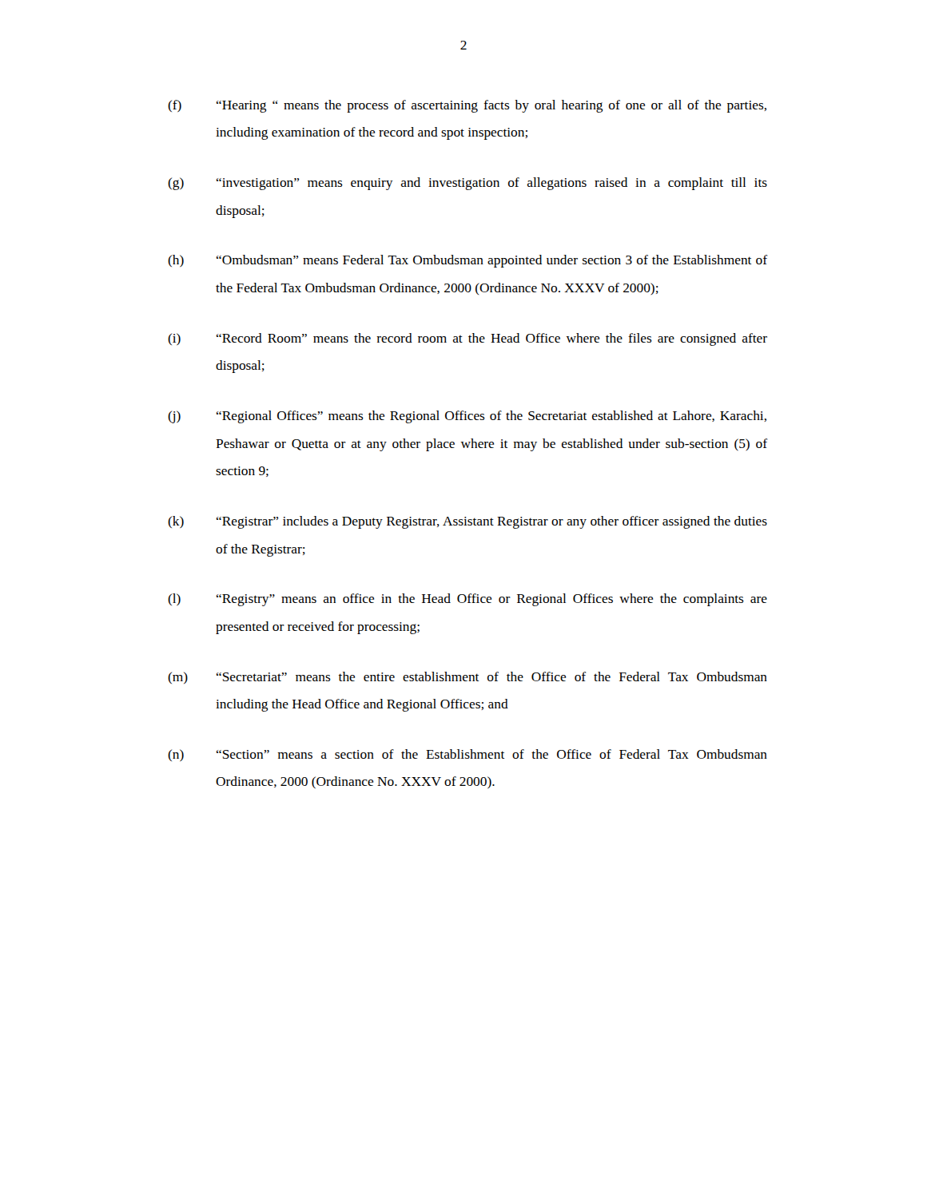2
(f)
“Hearing “ means the process of ascertaining facts by oral hearing of one or all of the parties, including examination of the record and spot inspection;
(g)
“investigation” means enquiry and investigation of allegations raised in a complaint till its disposal;
(h)
“Ombudsman” means Federal Tax Ombudsman appointed under section 3 of the Establishment of the Federal Tax Ombudsman Ordinance, 2000 (Ordinance No. XXXV of 2000);
(i)
“Record Room” means the record room at the Head Office where the files are consigned after disposal;
(j)
“Regional Offices” means the Regional Offices of the Secretariat established at Lahore, Karachi, Peshawar or Quetta or at any other place where it may be established under sub-section (5) of section 9;
(k)
“Registrar” includes a Deputy Registrar, Assistant Registrar or any other officer assigned the duties of the Registrar;
(l)
“Registry” means an office in the Head Office or Regional Offices where the complaints are presented or received for processing;
(m)
“Secretariat” means the entire establishment of the Office of the Federal Tax Ombudsman including the Head Office and Regional Offices; and
(n)
“Section” means a section of the Establishment of the Office of Federal Tax Ombudsman Ordinance, 2000 (Ordinance No. XXXV of 2000).